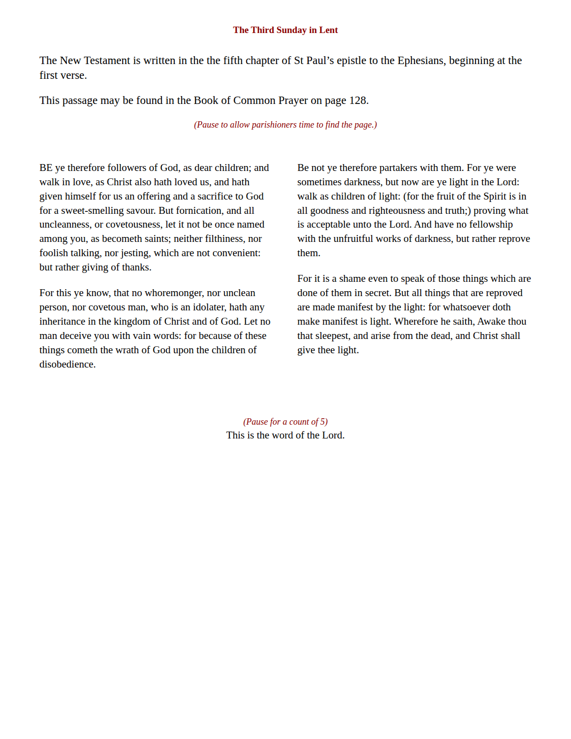The Third Sunday in Lent
The New Testament is written in the the fifth chapter of St Paul’s epistle to the Ephesians, beginning at the first verse.
This passage may be found in the Book of Common Prayer on page 128.
(Pause to allow parishioners time to find the page.)
BE ye therefore followers of God, as dear children; and walk in love, as Christ also hath loved us, and hath given himself for us an offering and a sacrifice to God for a sweet-smelling savour. But fornication, and all uncleanness, or covetousness, let it not be once named among you, as becometh saints; neither filthiness, nor foolish talking, nor jesting, which are not convenient: but rather giving of thanks.
For this ye know, that no whoremonger, nor unclean person, nor covetous man, who is an idolater, hath any inheritance in the kingdom of Christ and of God. Let no man deceive you with vain words: for because of these things cometh the wrath of God upon the children of disobedience.
Be not ye therefore partakers with them. For ye were sometimes darkness, but now are ye light in the Lord: walk as children of light: (for the fruit of the Spirit is in all goodness and righteousness and truth;) proving what is acceptable unto the Lord. And have no fellowship with the unfruitful works of darkness, but rather reprove them.
For it is a shame even to speak of those things which are done of them in secret. But all things that are reproved are made manifest by the light: for whatsoever doth make manifest is light. Wherefore he saith, Awake thou that sleepest, and arise from the dead, and Christ shall give thee light.
(Pause for a count of 5)
This is the word of the Lord.